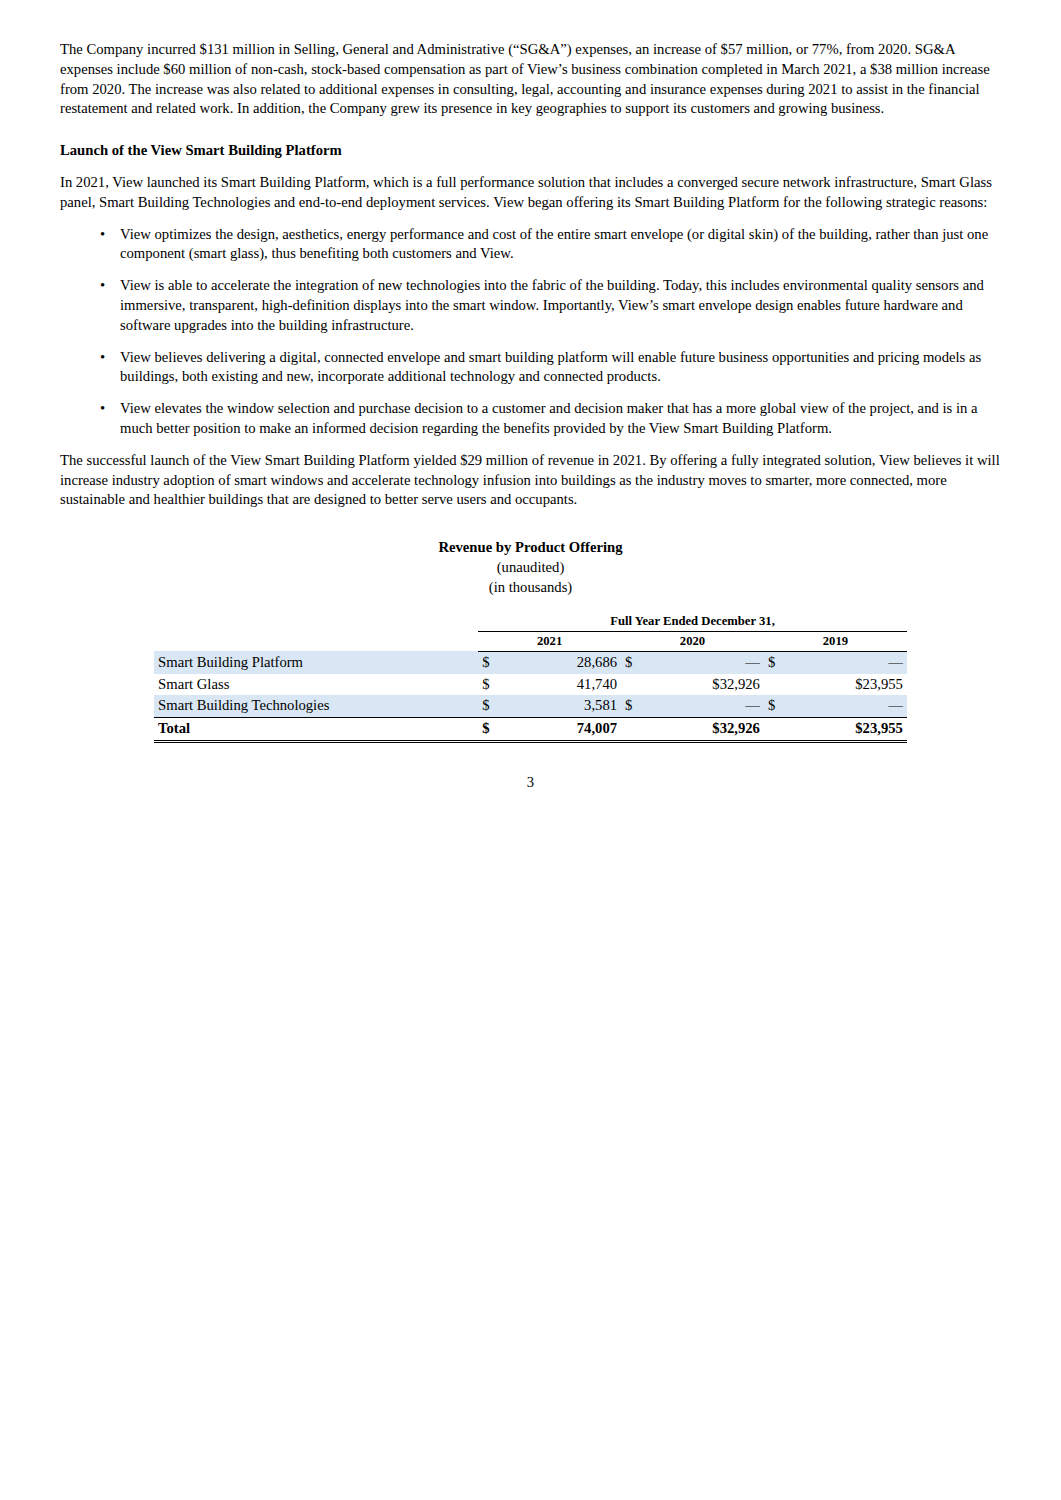The Company incurred $131 million in Selling, General and Administrative (“SG&A”) expenses, an increase of $57 million, or 77%, from 2020. SG&A expenses include $60 million of non-cash, stock-based compensation as part of View’s business combination completed in March 2021, a $38 million increase from 2020. The increase was also related to additional expenses in consulting, legal, accounting and insurance expenses during 2021 to assist in the financial restatement and related work. In addition, the Company grew its presence in key geographies to support its customers and growing business.
Launch of the View Smart Building Platform
In 2021, View launched its Smart Building Platform, which is a full performance solution that includes a converged secure network infrastructure, Smart Glass panel, Smart Building Technologies and end-to-end deployment services. View began offering its Smart Building Platform for the following strategic reasons:
View optimizes the design, aesthetics, energy performance and cost of the entire smart envelope (or digital skin) of the building, rather than just one component (smart glass), thus benefiting both customers and View.
View is able to accelerate the integration of new technologies into the fabric of the building. Today, this includes environmental quality sensors and immersive, transparent, high-definition displays into the smart window. Importantly, View’s smart envelope design enables future hardware and software upgrades into the building infrastructure.
View believes delivering a digital, connected envelope and smart building platform will enable future business opportunities and pricing models as buildings, both existing and new, incorporate additional technology and connected products.
View elevates the window selection and purchase decision to a customer and decision maker that has a more global view of the project, and is in a much better position to make an informed decision regarding the benefits provided by the View Smart Building Platform.
The successful launch of the View Smart Building Platform yielded $29 million of revenue in 2021. By offering a fully integrated solution, View believes it will increase industry adoption of smart windows and accelerate technology infusion into buildings as the industry moves to smarter, more connected, more sustainable and healthier buildings that are designed to better serve users and occupants.
Revenue by Product Offering
(unaudited)
(in thousands)
| | Full Year Ended December 31, |
| --- | --- |
| | 2021 | 2020 | 2019 |
| Smart Building Platform | $ | 28,686 | $ | — | $ | — |
| Smart Glass | $ | 41,740 | | $32,926 | | $23,955 |
| Smart Building Technologies | $ | 3,581 | $ | — | $ | — |
| Total | $ | 74,007 | | $32,926 | | $23,955 |
3